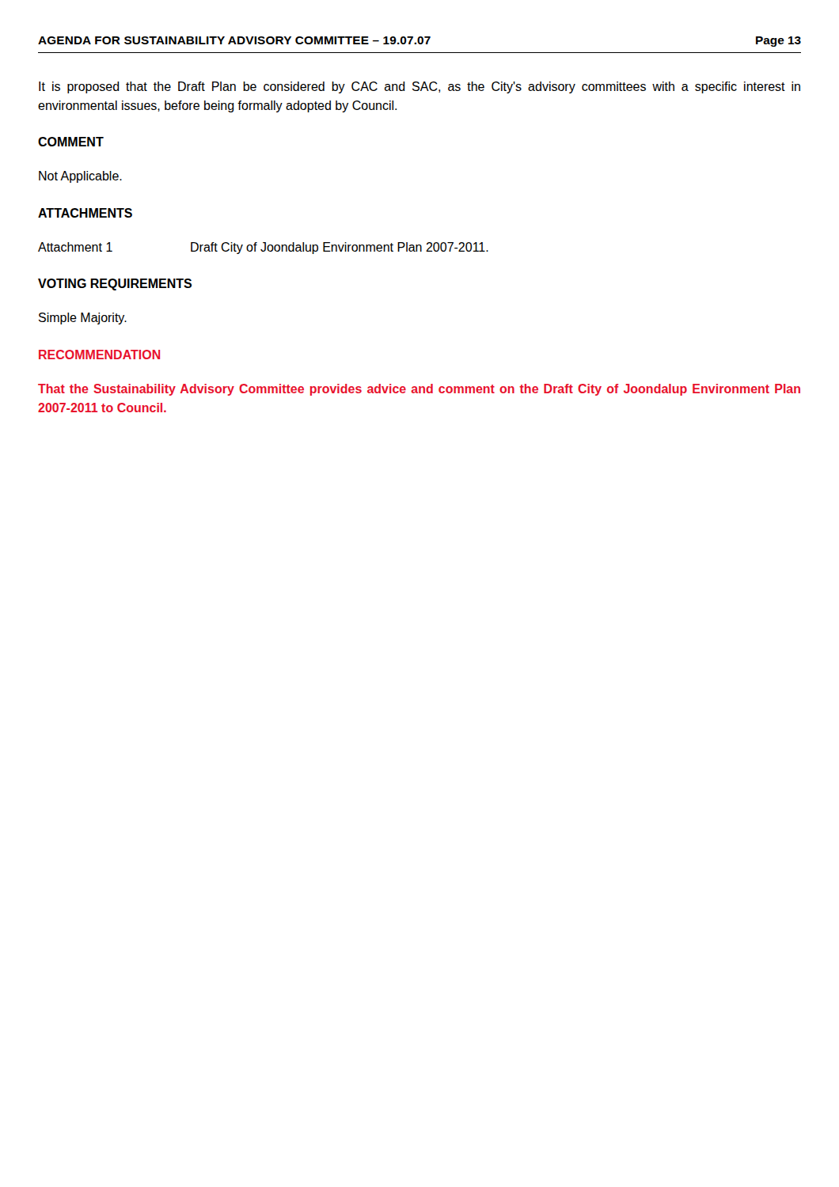AGENDA FOR SUSTAINABILITY ADVISORY COMMITTEE – 19.07.07 Page 13
It is proposed that the Draft Plan be considered by CAC and SAC, as the City's advisory committees with a specific interest in environmental issues, before being formally adopted by Council.
Comment
Not Applicable.
Attachments
Attachment 1 Draft City of Joondalup Environment Plan 2007-2011.
Voting Requirements
Simple Majority.
Recommendation
That the Sustainability Advisory Committee provides advice and comment on the Draft City of Joondalup Environment Plan 2007-2011 to Council.